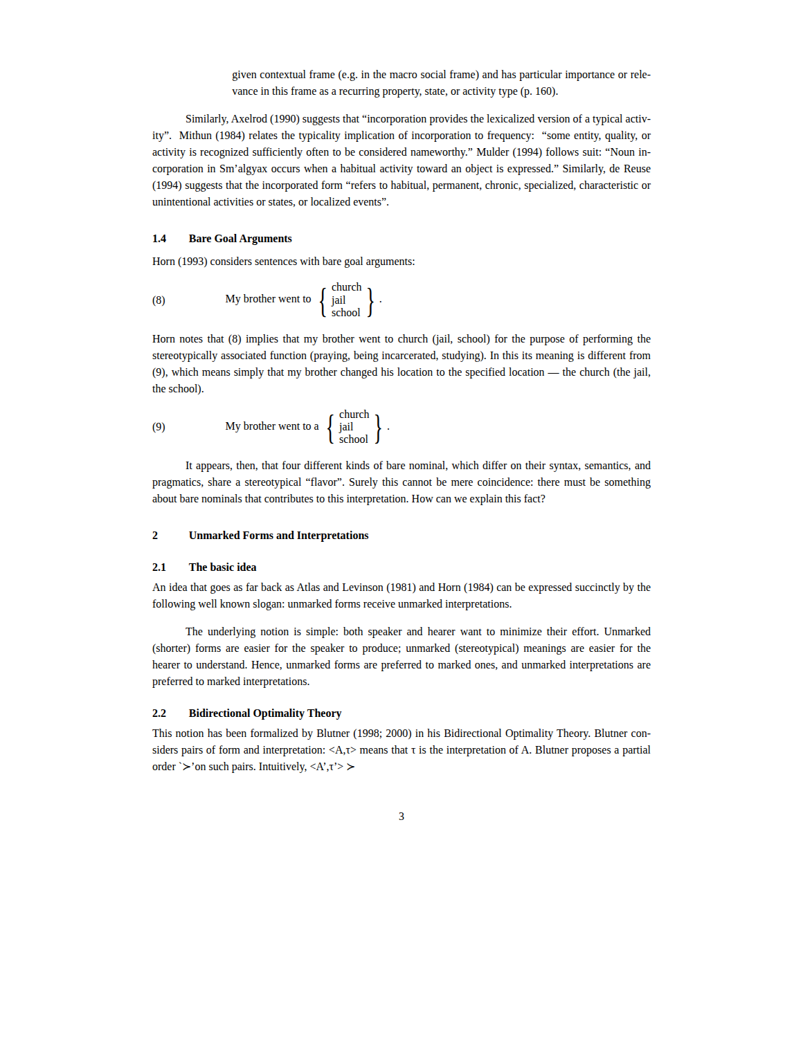given contextual frame (e.g. in the macro social frame) and has particular importance or relevance in this frame as a recurring property, state, or activity type (p. 160).
Similarly, Axelrod (1990) suggests that “incorporation provides the lexicalized version of a typical activity”. Mithun (1984) relates the typicality implication of incorporation to frequency: “some entity, quality, or activity is recognized sufficiently often to be considered nameworthy.” Mulder (1994) follows suit: “Noun incorporation in Sm’algyax occurs when a habitual activity toward an object is expressed.” Similarly, de Reuse (1994) suggests that the incorporated form “refers to habitual, permanent, chronic, specialized, characteristic or unintentional activities or states, or localized events”.
1.4 Bare Goal Arguments
Horn (1993) considers sentences with bare goal arguments:
(8) My brother went to { church jail school } .
Horn notes that (8) implies that my brother went to church (jail, school) for the purpose of performing the stereotypically associated function (praying, being incarcerated, studying). In this its meaning is different from (9), which means simply that my brother changed his location to the specified location — the church (the jail, the school).
(9) My brother went to a { church jail school } .
It appears, then, that four different kinds of bare nominal, which differ on their syntax, semantics, and pragmatics, share a stereotypical “flavor”. Surely this cannot be mere coincidence: there must be something about bare nominals that contributes to this interpretation. How can we explain this fact?
2 Unmarked Forms and Interpretations
2.1 The basic idea
An idea that goes as far back as Atlas and Levinson (1981) and Horn (1984) can be expressed succinctly by the following well known slogan: unmarked forms receive unmarked interpretations.
The underlying notion is simple: both speaker and hearer want to minimize their effort. Unmarked (shorter) forms are easier for the speaker to produce; unmarked (stereotypical) meanings are easier for the hearer to understand. Hence, unmarked forms are preferred to marked ones, and unmarked interpretations are preferred to marked interpretations.
2.2 Bidirectional Optimality Theory
This notion has been formalized by Blutner (1998; 2000) in his Bidirectional Optimality Theory. Blutner considers pairs of form and interpretation: <A,τ> means that τ is the interpretation of A. Blutner proposes a partial order `≻’on such pairs. Intuitively, <A’,τ’> ≻
3